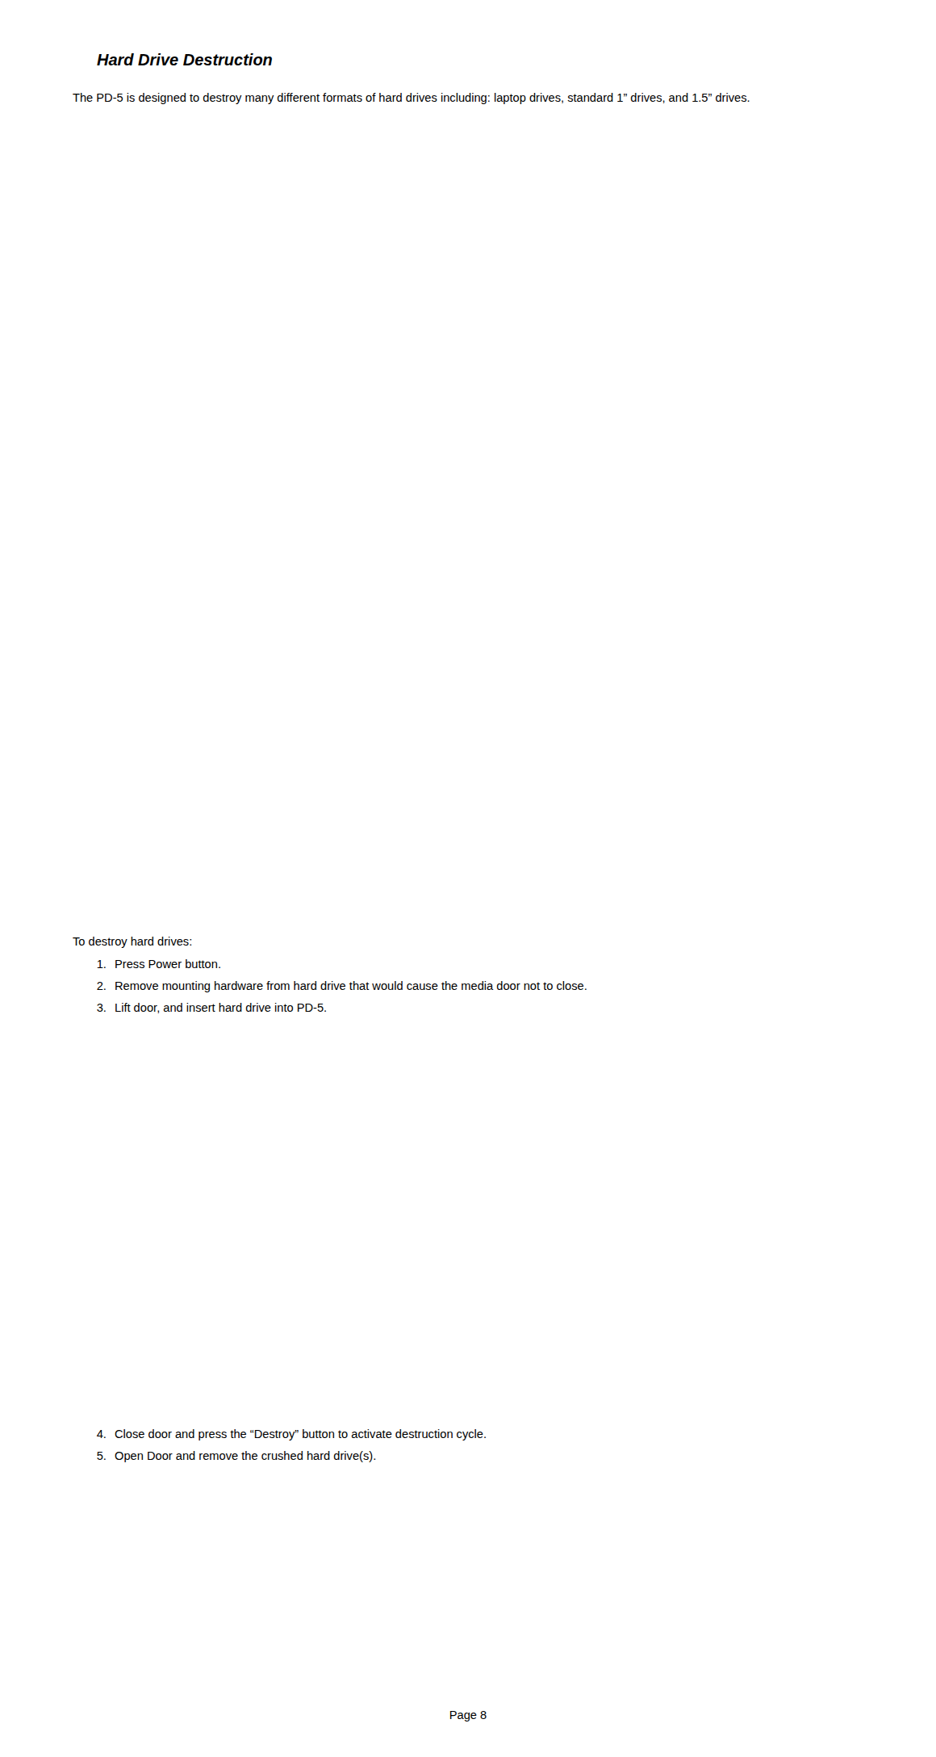Hard Drive Destruction
The PD-5 is designed to destroy many different formats of hard drives including: laptop drives, standard 1” drives, and 1.5” drives.
To destroy hard drives:
Press Power button.
Remove mounting hardware from hard drive that would cause the media door not to close.
Lift door, and insert hard drive into PD-5.
Close door and press the “Destroy” button to activate destruction cycle.
Open Door and remove the crushed hard drive(s).
Page 8